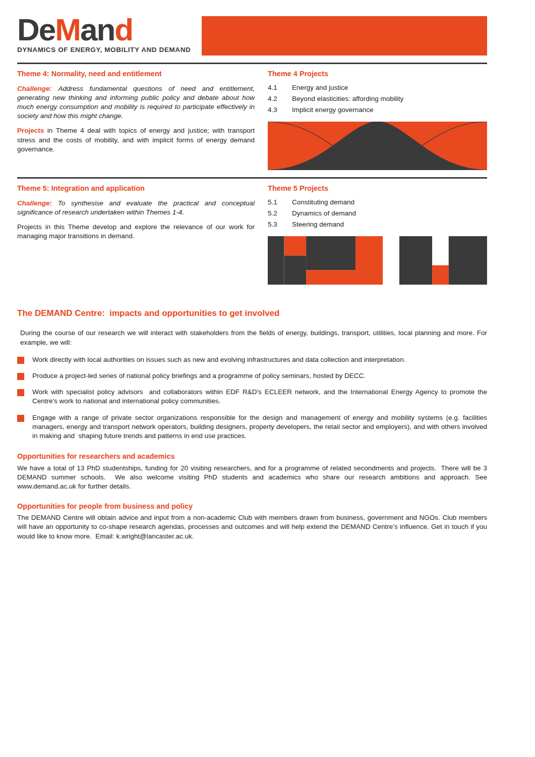DeMand
Dynamics of Energy, Mobility and Demand
Theme 4: Normality, need and entitlement
Challenge: Address fundamental questions of need and entitlement, generating new thinking and informing public policy and debate about how much energy consumption and mobility is required to participate effectively in society and how this might change.
Projects in Theme 4 deal with topics of energy and justice; with transport stress and the costs of mobility, and with implicit forms of energy demand governance.
Theme 4 Projects
4.1 Energy and justice
4.2 Beyond elasticities: affording mobility
4.3 Implicit energy governance
Theme 5: Integration and application
Challenge: To synthesise and evaluate the practical and conceptual significance of research undertaken within Themes 1-4.
Projects in this Theme develop and explore the relevance of our work for managing major transitions in demand.
Theme 5 Projects
5.1 Constituting demand
5.2 Dynamics of demand
5.3 Steering demand
The DEMAND Centre: impacts and opportunities to get involved
During the course of our research we will interact with stakeholders from the fields of energy, buildings, transport, utilities, local planning and more. For example, we will:
Work directly with local authorities on issues such as new and evolving infrastructures and data collection and interpretation.
Produce a project-led series of national policy briefings and a programme of policy seminars, hosted by DECC.
Work with specialist policy advisors and collaborators within EDF R&D's ECLEER network, and the International Energy Agency to promote the Centre's work to national and international policy communities.
Engage with a range of private sector organizations responsible for the design and management of energy and mobility systems (e.g. facilities managers, energy and transport network operators, building designers, property developers, the retail sector and employers), and with others involved in making and shaping future trends and patterns in end use practices.
Opportunities for researchers and academics
We have a total of 13 PhD studentships, funding for 20 visiting researchers, and for a programme of related secondments and projects. There will be 3 DEMAND summer schools. We also welcome visiting PhD students and academics who share our research ambitions and approach. See www.demand.ac.uk for further details.
Opportunities for people from business and policy
The DEMAND Centre will obtain advice and input from a non-academic Club with members drawn from business, government and NGOs. Club members will have an opportunity to co-shape research agendas, processes and outcomes and will help extend the DEMAND Centre’s influence. Get in touch if you would like to know more. Email: k.wright@lancaster.ac.uk.